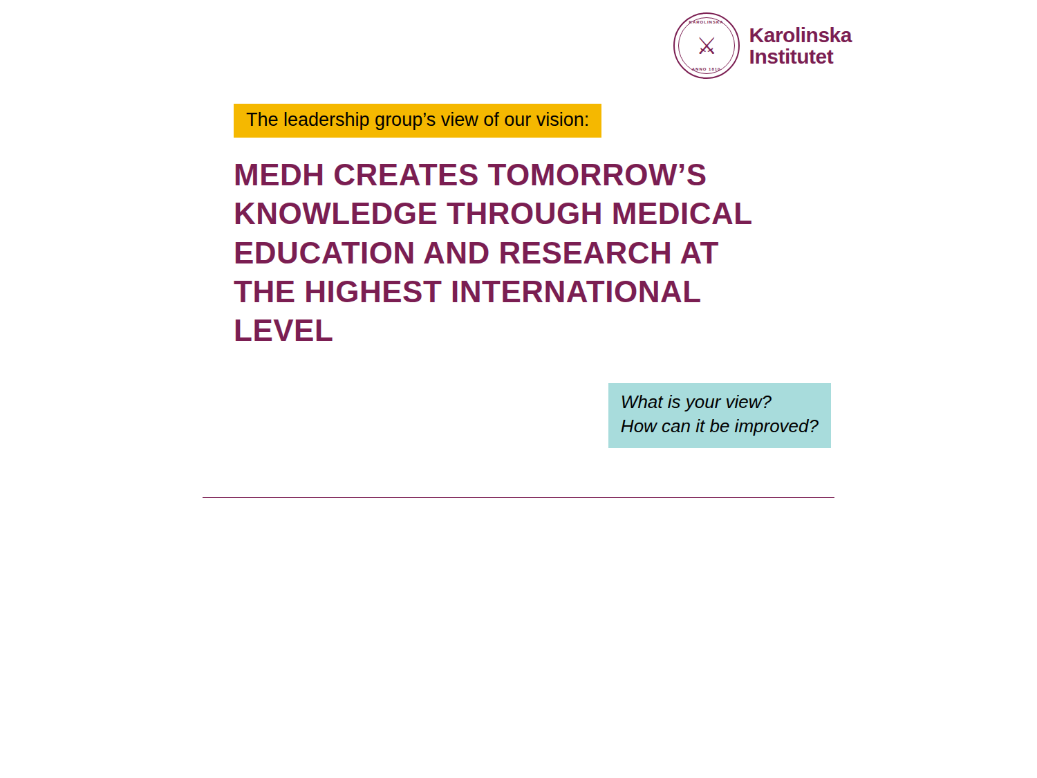KAROLINSKA
⚔
ANNO 1810
Karolinska
Institutet
The leadership group’s view of our vision:
MEDH CREATES TOMORROW’S KNOWLEDGE THROUGH MEDICAL EDUCATION AND RESEARCH AT THE HIGHEST INTERNATIONAL LEVEL
What is your view?
How can it be improved?